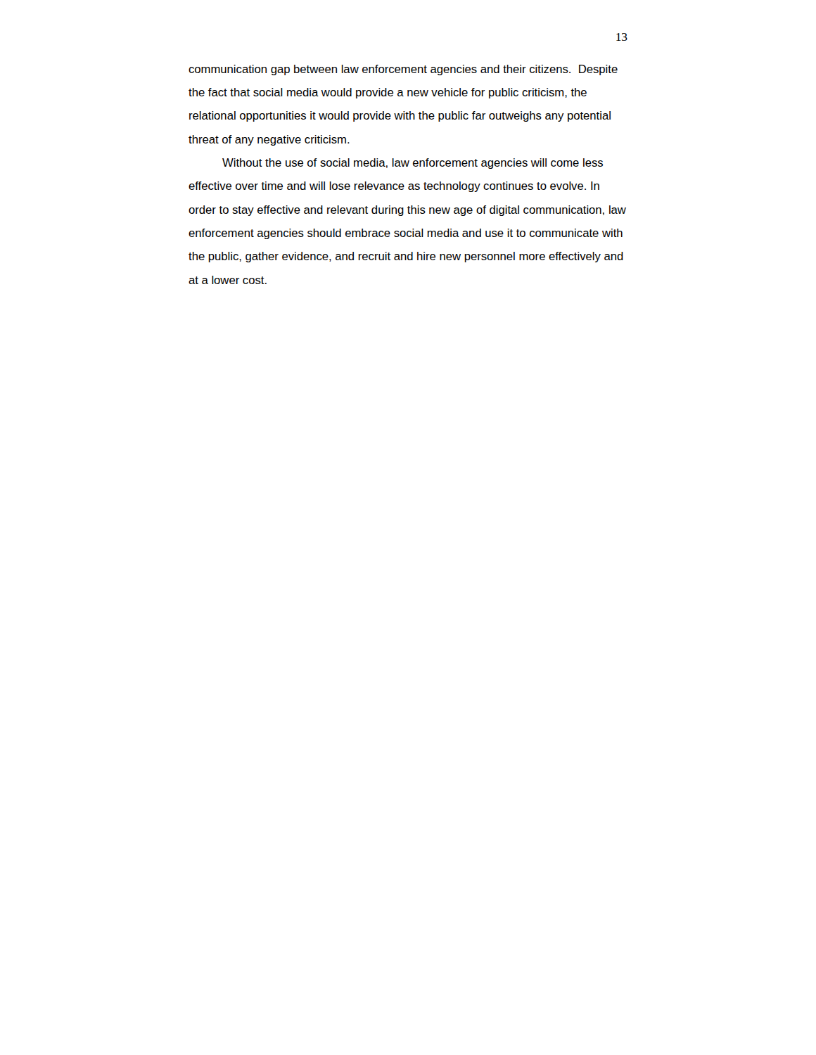13
communication gap between law enforcement agencies and their citizens. Despite the fact that social media would provide a new vehicle for public criticism, the relational opportunities it would provide with the public far outweighs any potential threat of any negative criticism.
Without the use of social media, law enforcement agencies will come less effective over time and will lose relevance as technology continues to evolve. In order to stay effective and relevant during this new age of digital communication, law enforcement agencies should embrace social media and use it to communicate with the public, gather evidence, and recruit and hire new personnel more effectively and at a lower cost.